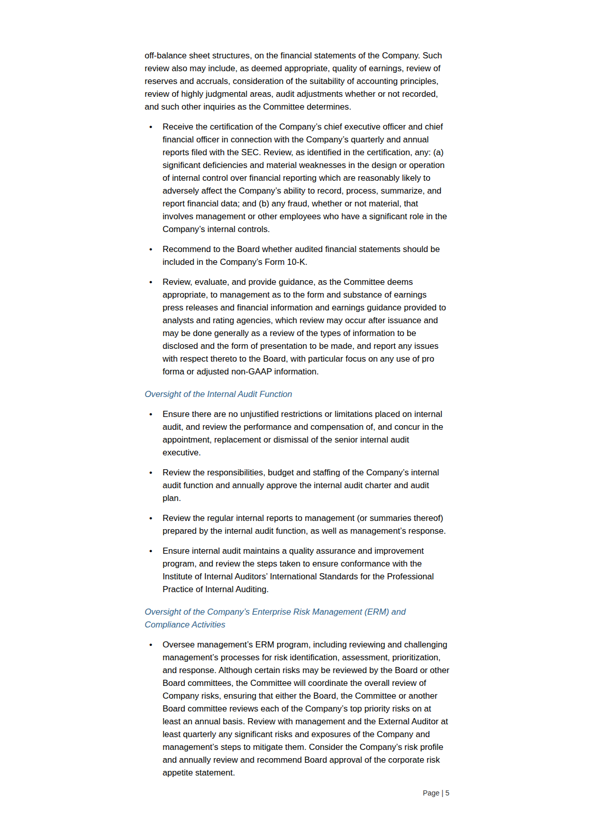off-balance sheet structures, on the financial statements of the Company. Such review also may include, as deemed appropriate, quality of earnings, review of reserves and accruals, consideration of the suitability of accounting principles, review of highly judgmental areas, audit adjustments whether or not recorded, and such other inquiries as the Committee determines.
Receive the certification of the Company’s chief executive officer and chief financial officer in connection with the Company’s quarterly and annual reports filed with the SEC. Review, as identified in the certification, any: (a) significant deficiencies and material weaknesses in the design or operation of internal control over financial reporting which are reasonably likely to adversely affect the Company’s ability to record, process, summarize, and report financial data; and (b) any fraud, whether or not material, that involves management or other employees who have a significant role in the Company’s internal controls.
Recommend to the Board whether audited financial statements should be included in the Company’s Form 10-K.
Review, evaluate, and provide guidance, as the Committee deems appropriate, to management as to the form and substance of earnings press releases and financial information and earnings guidance provided to analysts and rating agencies, which review may occur after issuance and may be done generally as a review of the types of information to be disclosed and the form of presentation to be made, and report any issues with respect thereto to the Board, with particular focus on any use of pro forma or adjusted non-GAAP information.
Oversight of the Internal Audit Function
Ensure there are no unjustified restrictions or limitations placed on internal audit, and review the performance and compensation of, and concur in the appointment, replacement or dismissal of the senior internal audit executive.
Review the responsibilities, budget and staffing of the Company’s internal audit function and annually approve the internal audit charter and audit plan.
Review the regular internal reports to management (or summaries thereof) prepared by the internal audit function, as well as management’s response.
Ensure internal audit maintains a quality assurance and improvement program, and review the steps taken to ensure conformance with the Institute of Internal Auditors’ International Standards for the Professional Practice of Internal Auditing.
Oversight of the Company’s Enterprise Risk Management (ERM) and Compliance Activities
Oversee management’s ERM program, including reviewing and challenging management’s processes for risk identification, assessment, prioritization, and response. Although certain risks may be reviewed by the Board or other Board committees, the Committee will coordinate the overall review of Company risks, ensuring that either the Board, the Committee or another Board committee reviews each of the Company’s top priority risks on at least an annual basis. Review with management and the External Auditor at least quarterly any significant risks and exposures of the Company and management’s steps to mitigate them. Consider the Company’s risk profile and annually review and recommend Board approval of the corporate risk appetite statement.
Page | 5